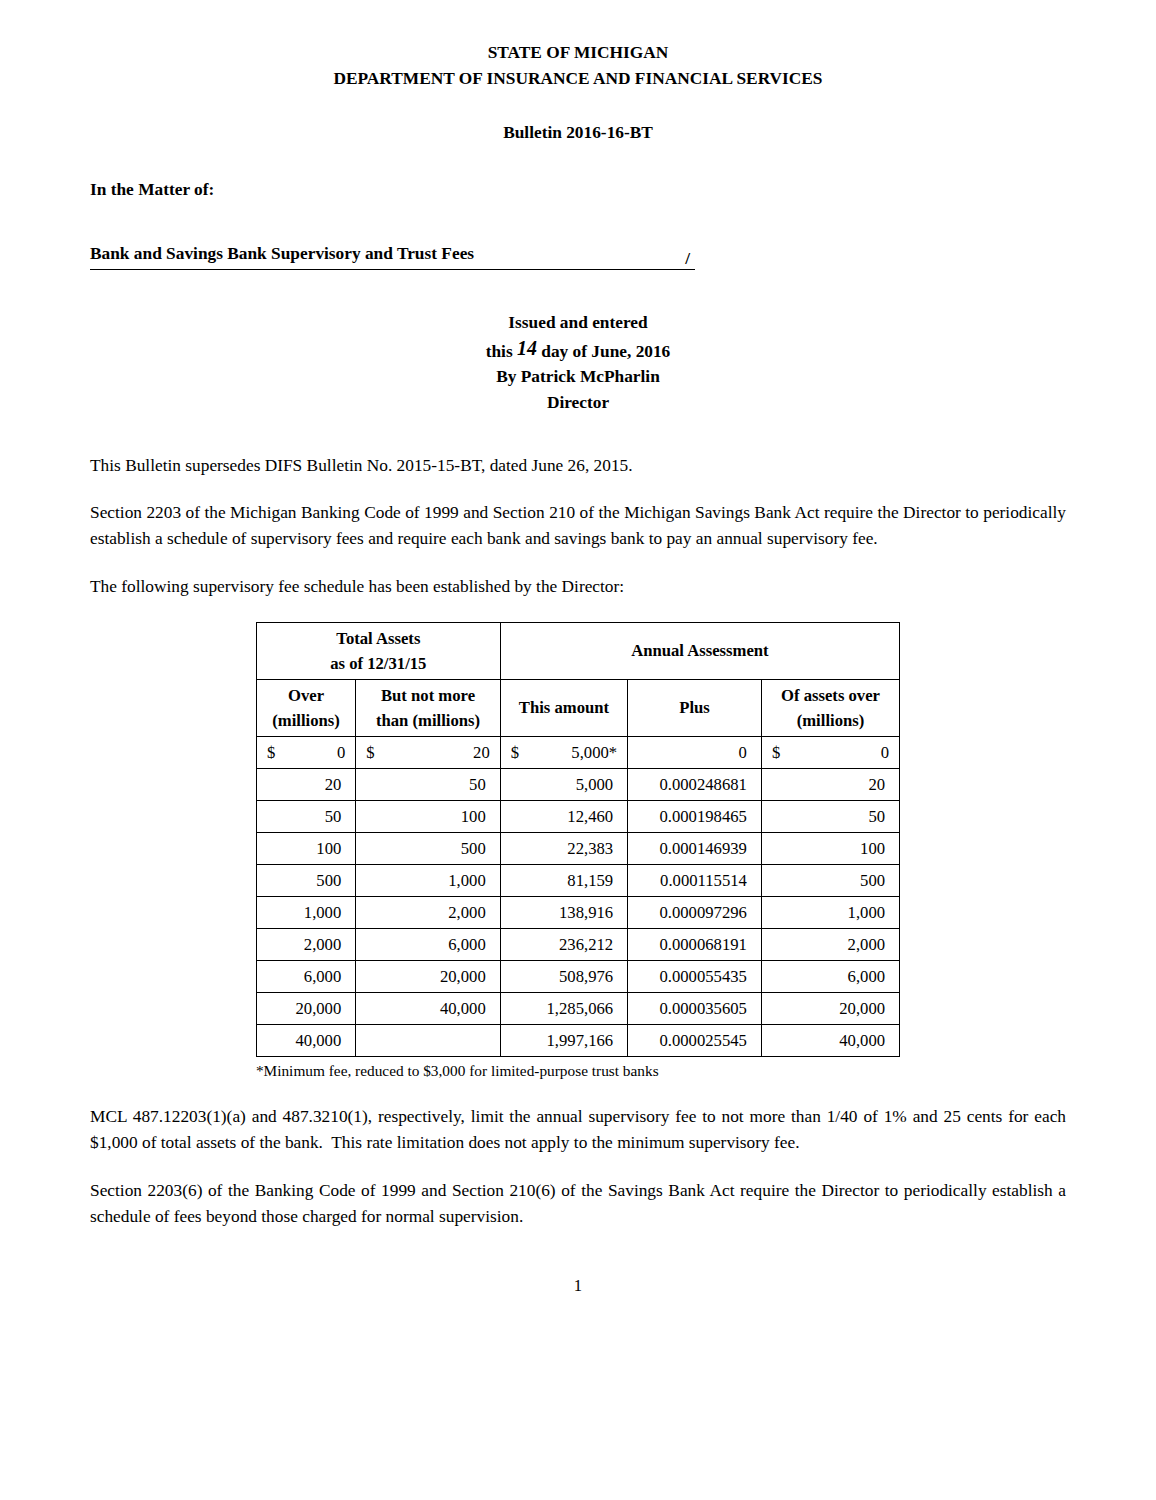STATE OF MICHIGAN DEPARTMENT OF INSURANCE AND FINANCIAL SERVICES
Bulletin 2016-16-BT
In the Matter of:
Bank and Savings Bank Supervisory and Trust Fees
/
Issued and entered
this 14 day of June, 2016
By Patrick McPharlin
Director
This Bulletin supersedes DIFS Bulletin No. 2015-15-BT, dated June 26, 2015.
Section 2203 of the Michigan Banking Code of 1999 and Section 210 of the Michigan Savings Bank Act require the Director to periodically establish a schedule of supervisory fees and require each bank and savings bank to pay an annual supervisory fee.
The following supervisory fee schedule has been established by the Director:
| Total Assets as of 12/31/15 | Annual Assessment |
| --- | --- |
| Over (millions) | But not more than (millions) | This amount | Plus | Of assets over (millions) |
| $ 0 | $ 20 | $ 5,000* | 0 | $ 0 |
| 20 | 50 | 5,000 | 0.000248681 | 20 |
| 50 | 100 | 12,460 | 0.000198465 | 50 |
| 100 | 500 | 22,383 | 0.000146939 | 100 |
| 500 | 1,000 | 81,159 | 0.000115514 | 500 |
| 1,000 | 2,000 | 138,916 | 0.000097296 | 1,000 |
| 2,000 | 6,000 | 236,212 | 0.000068191 | 2,000 |
| 6,000 | 20,000 | 508,976 | 0.000055435 | 6,000 |
| 20,000 | 40,000 | 1,285,066 | 0.000035605 | 20,000 |
| 40,000 | | 1,997,166 | 0.000025545 | 40,000 |
*Minimum fee, reduced to $3,000 for limited-purpose trust banks
MCL 487.12203(1)(a) and 487.3210(1), respectively, limit the annual supervisory fee to not more than 1/40 of 1% and 25 cents for each $1,000 of total assets of the bank. This rate limitation does not apply to the minimum supervisory fee.
Section 2203(6) of the Banking Code of 1999 and Section 210(6) of the Savings Bank Act require the Director to periodically establish a schedule of fees beyond those charged for normal supervision.
1